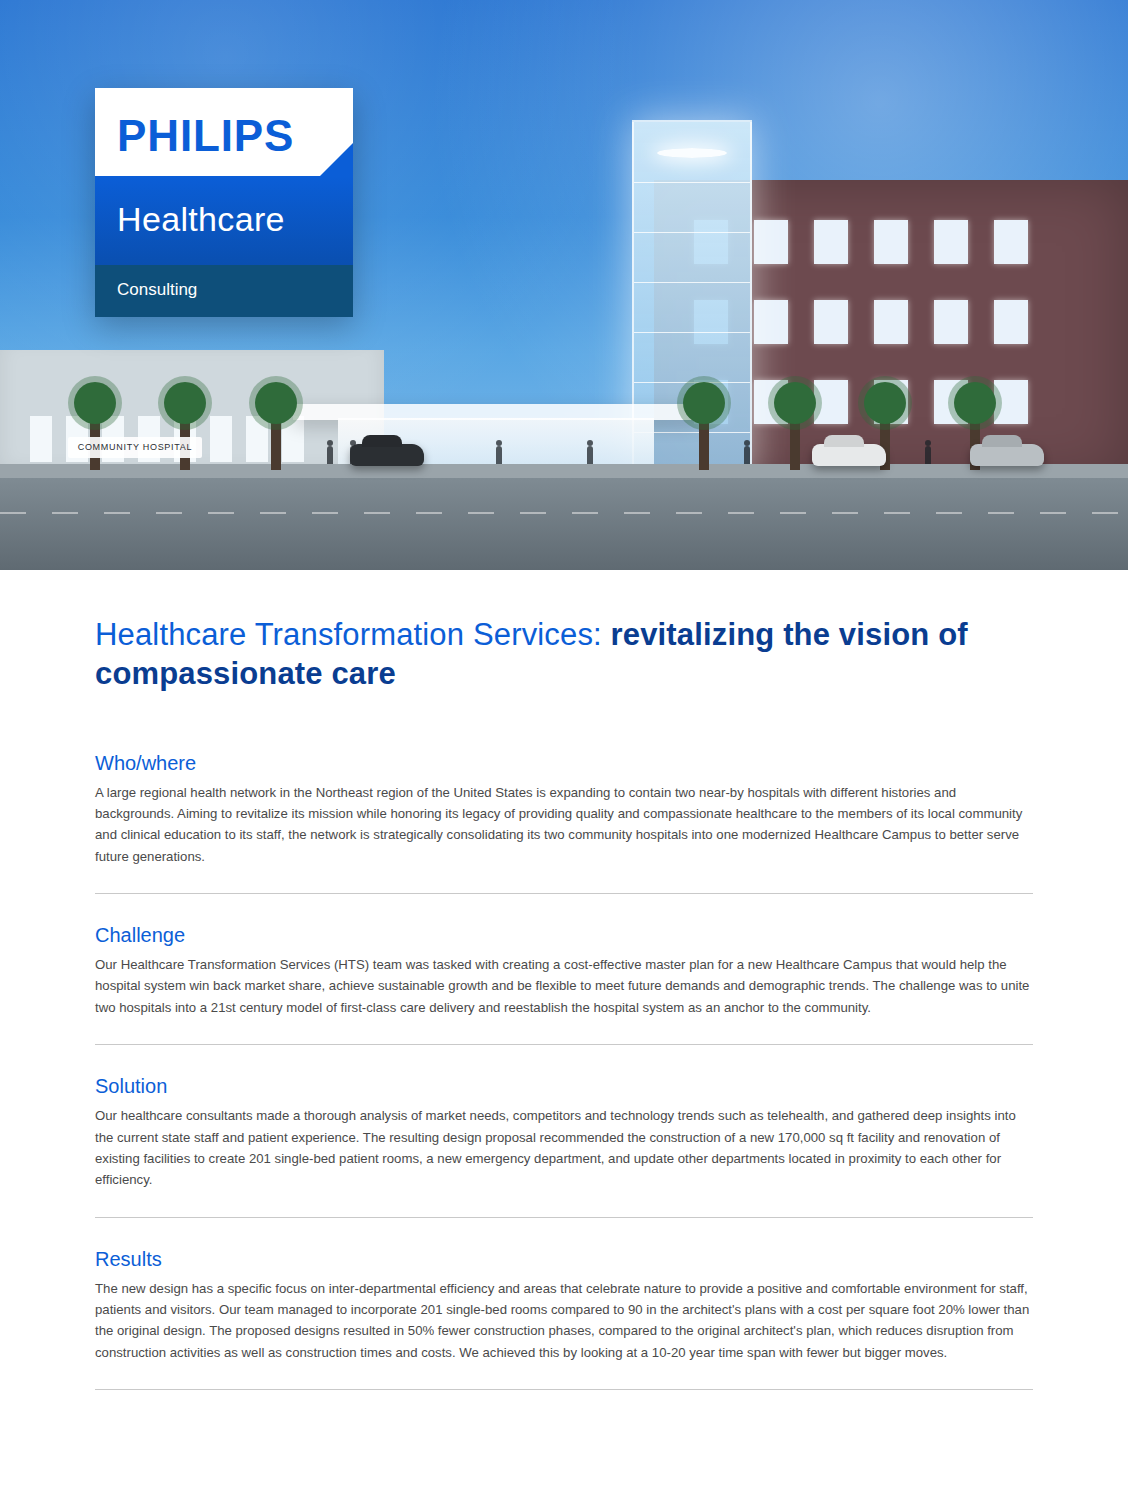Community Hospital
PHILIPS
Healthcare
Consulting
Healthcare Transformation Services: revitalizing the vision of compassionate care
Who/where
A large regional health network in the Northeast region of the United States is expanding to contain two near-by hospitals with different histories and backgrounds. Aiming to revitalize its mission while honoring its legacy of providing quality and compassionate healthcare to the members of its local community and clinical education to its staff, the network is strategically consolidating its two community hospitals into one modernized Healthcare Campus to better serve future generations.
Challenge
Our Healthcare Transformation Services (HTS) team was tasked with creating a cost-effective master plan for a new Healthcare Campus that would help the hospital system win back market share, achieve sustainable growth and be flexible to meet future demands and demographic trends. The challenge was to unite two hospitals into a 21st century model of first-class care delivery and reestablish the hospital system as an anchor to the community.
Solution
Our healthcare consultants made a thorough analysis of market needs, competitors and technology trends such as telehealth, and gathered deep insights into the current state staff and patient experience. The resulting design proposal recommended the construction of a new 170,000 sq ft facility and renovation of existing facilities to create 201 single-bed patient rooms, a new emergency department, and update other departments located in proximity to each other for efficiency.
Results
The new design has a specific focus on inter-departmental efficiency and areas that celebrate nature to provide a positive and comfortable environment for staff, patients and visitors. Our team managed to incorporate 201 single-bed rooms compared to 90 in the architect's plans with a cost per square foot 20% lower than the original design. The proposed designs resulted in 50% fewer construction phases, compared to the original architect's plan, which reduces disruption from construction activities as well as construction times and costs. We achieved this by looking at a 10-20 year time span with fewer but bigger moves.